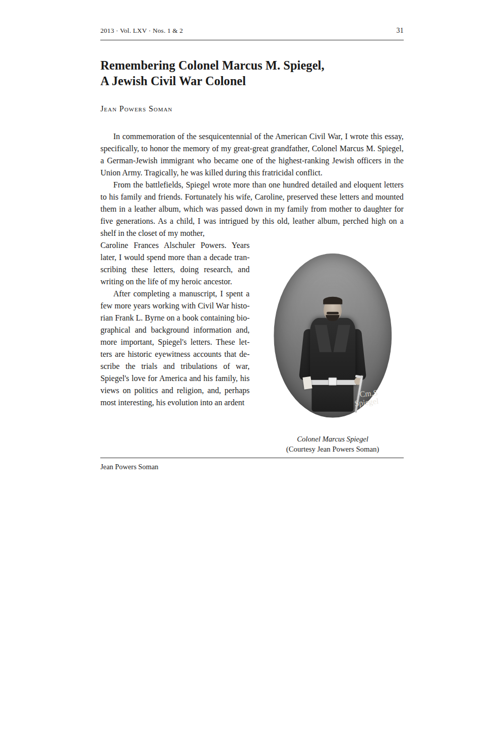2013 · Vol. LXV · Nos. 1 & 2 31
Remembering Colonel Marcus M. Spiegel,
A Jewish Civil War Colonel
Jean Powers Soman
In commemoration of the sesquicentennial of the American Civil War, I wrote this essay, specifically, to honor the memory of my great-great grandfather, Colonel Marcus M. Spiegel, a German-Jewish immigrant who became one of the highest-ranking Jewish officers in the Union Army. Tragically, he was killed during this fratricidal conflict.
From the battlefields, Spiegel wrote more than one hundred detailed and eloquent letters to his family and friends. Fortunately his wife, Caroline, preserved these letters and mounted them in a leather album, which was passed down in my family from mother to daughter for five generations. As a child, I was intrigued by this old, leather album, perched high on a shelf in the closet of my mother,
Cm.S
Spiegel
Colonel Marcus Spiegel (Courtesy Jean Powers Soman)
Caroline Frances Alschuler Powers. Years later, I would spend more than a decade transcribing these letters, doing research, and writing on the life of my heroic ancestor.
After completing a manuscript, I spent a few more years working with Civil War historian Frank L. Byrne on a book containing biographical and background information and, more important, Spiegel's letters. These letters are historic eyewitness accounts that describe the trials and tribulations of war, Spiegel's love for America and his family, his views on politics and religion, and, perhaps most interesting, his evolution into an ardent
Jean Powers Soman